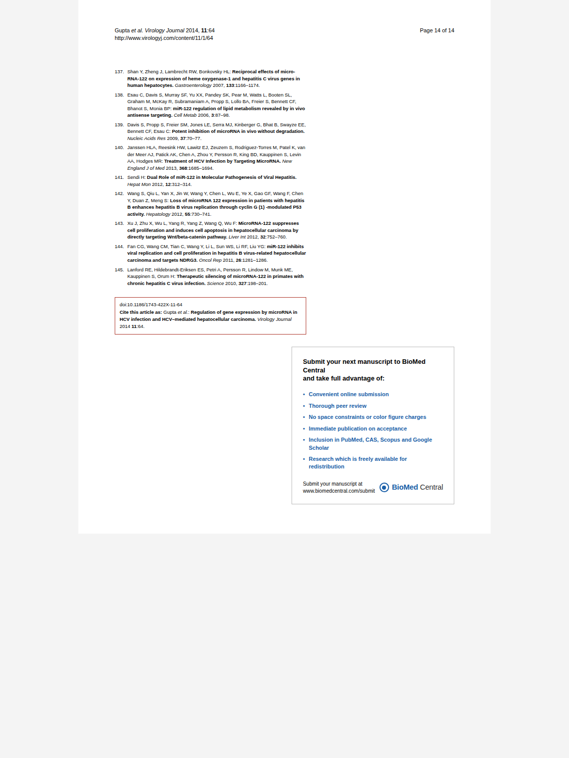Gupta et al. Virology Journal 2014, 11:64
http://www.virologyj.com/content/11/1/64
Page 14 of 14
Shan Y, Zheng J, Lambrecht RW, Bonkovsky HL: Reciprocal effects of micro-RNA-122 on expression of heme oxygenase-1 and hepatitis C virus genes in human hepatocytes. Gastroenterology 2007, 133:1166–1174.
Esau C, Davis S, Murray SF, Yu XX, Pandey SK, Pear M, Watts L, Booten SL, Graham M, McKay R, Subramaniam A, Propp S, Lollo BA, Freier S, Bennett CF, Bhanot S, Monia BP: miR-122 regulation of lipid metabolism revealed by in vivo antisense targeting. Cell Metab 2006, 3:87–98.
Davis S, Propp S, Freier SM, Jones LE, Serra MJ, Kinberger G, Bhat B, Swayze EE, Bennett CF, Esau C: Potent inhibition of microRNA in vivo without degradation. Nucleic Acids Res 2009, 37:70–77.
Janssen HLA, Reesink HW, Lawitz EJ, Zeuzem S, Rodriguez-Torres M, Patel K, van der Meer AJ, Patick AK, Chen A, Zhou Y, Persson R, King BD, Kauppinen S, Levin AA, Hodges MR: Treatment of HCV Infection by Targeting MicroRNA. New England J of Med 2013, 368:1685–1694.
Sendi H: Dual Role of miR-122 in Molecular Pathogenesis of Viral Hepatitis. Hepat Mon 2012, 12:312–314.
Wang S, Qiu L, Yan X, Jin W, Wang Y, Chen L, Wu E, Ye X, Gao GF, Wang F, Chen Y, Duan Z, Meng S: Loss of microRNA 122 expression in patients with hepatitis B enhances hepatitis B virus replication through cyclin G (1) -modulated P53 activity. Hepatology 2012, 55:730–741.
Xu J, Zhu X, Wu L, Yang R, Yang Z, Wang Q, Wu F: MicroRNA-122 suppresses cell proliferation and induces cell apoptosis in hepatocellular carcinoma by directly targeting Wnt/beta-catenin pathway. Liver Int 2012, 32:752–760.
Fan CG, Wang CM, Tian C, Wang Y, Li L, Sun WS, Li RF, Liu YG: miR-122 inhibits viral replication and cell proliferation in hepatitis B virus-related hepatocellular carcinoma and targets NDRG3. Oncol Rep 2011, 26:1281–1286.
Lanford RE, Hildebrandt-Eriksen ES, Petri A, Persson R, Lindow M, Munk ME, Kauppinen S, Orum H: Therapeutic silencing of microRNA-122 in primates with chronic hepatitis C virus infection. Science 2010, 327:198–201.
doi:10.1186/1743-422X-11-64
Cite this article as: Gupta et al.: Regulation of gene expression by microRNA in HCV infection and HCV–mediated hepatocellular carcinoma. Virology Journal 2014 11:64.
Submit your next manuscript to BioMed Central
and take full advantage of:
Convenient online submission
Thorough peer review
No space constraints or color figure charges
Immediate publication on acceptance
Inclusion in PubMed, CAS, Scopus and Google Scholar
Research which is freely available for redistribution
Submit your manuscript at
www.biomedcentral.com/submit
BioMed Central